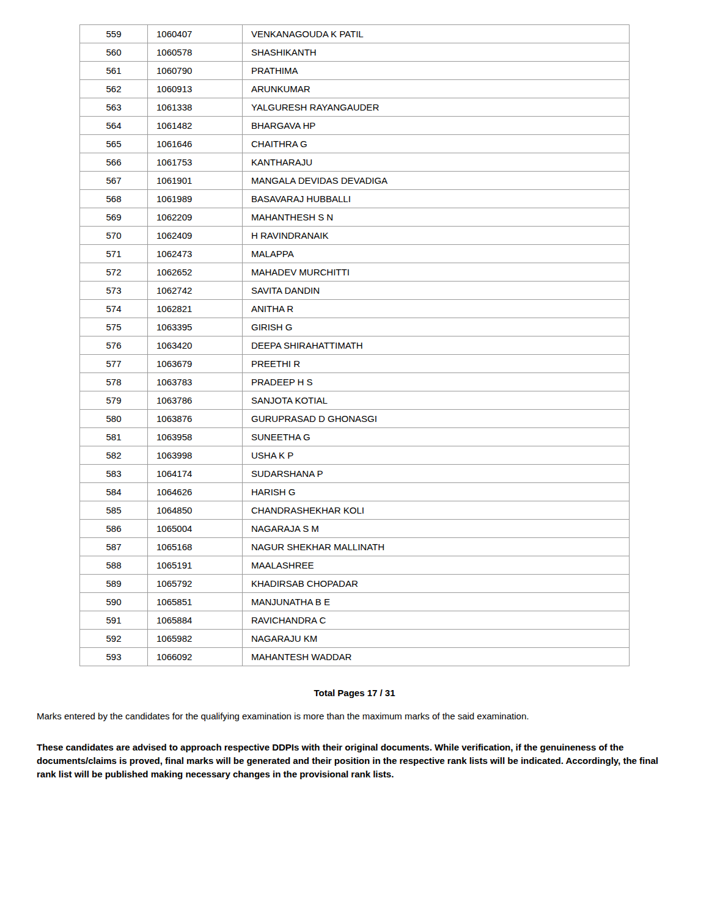| 559 | 1060407 | VENKANAGOUDA K PATIL |
| 560 | 1060578 | SHASHIKANTH |
| 561 | 1060790 | PRATHIMA |
| 562 | 1060913 | ARUNKUMAR |
| 563 | 1061338 | YALGURESH RAYANGAUDER |
| 564 | 1061482 | BHARGAVA HP |
| 565 | 1061646 | CHAITHRA G |
| 566 | 1061753 | KANTHARAJU |
| 567 | 1061901 | MANGALA DEVIDAS DEVADIGA |
| 568 | 1061989 | BASAVARAJ HUBBALLI |
| 569 | 1062209 | MAHANTHESH S N |
| 570 | 1062409 | H RAVINDRANAIK |
| 571 | 1062473 | MALAPPA |
| 572 | 1062652 | MAHADEV MURCHITTI |
| 573 | 1062742 | SAVITA DANDIN |
| 574 | 1062821 | ANITHA R |
| 575 | 1063395 | GIRISH G |
| 576 | 1063420 | DEEPA SHIRAHATTIMATH |
| 577 | 1063679 | PREETHI R |
| 578 | 1063783 | PRADEEP H S |
| 579 | 1063786 | SANJOTA KOTIAL |
| 580 | 1063876 | GURUPRASAD D GHONASGI |
| 581 | 1063958 | SUNEETHA G |
| 582 | 1063998 | USHA K P |
| 583 | 1064174 | SUDARSHANA P |
| 584 | 1064626 | HARISH G |
| 585 | 1064850 | CHANDRASHEKHAR KOLI |
| 586 | 1065004 | NAGARAJA S M |
| 587 | 1065168 | NAGUR SHEKHAR MALLINATH |
| 588 | 1065191 | MAALASHREE |
| 589 | 1065792 | KHADIRSAB CHOPADAR |
| 590 | 1065851 | MANJUNATHA B E |
| 591 | 1065884 | RAVICHANDRA C |
| 592 | 1065982 | NAGARAJU KM |
| 593 | 1066092 | MAHANTESH WADDAR |
Total Pages 17 / 31
Marks entered by the candidates for the qualifying examination is more than the maximum marks of the said examination.
These candidates are advised to approach respective DDPIs with their original documents. While verification, if the genuineness of the documents/claims is proved, final marks will be generated and their position in the respective rank lists will be indicated. Accordingly, the final rank list will be published making necessary changes in the provisional rank lists.